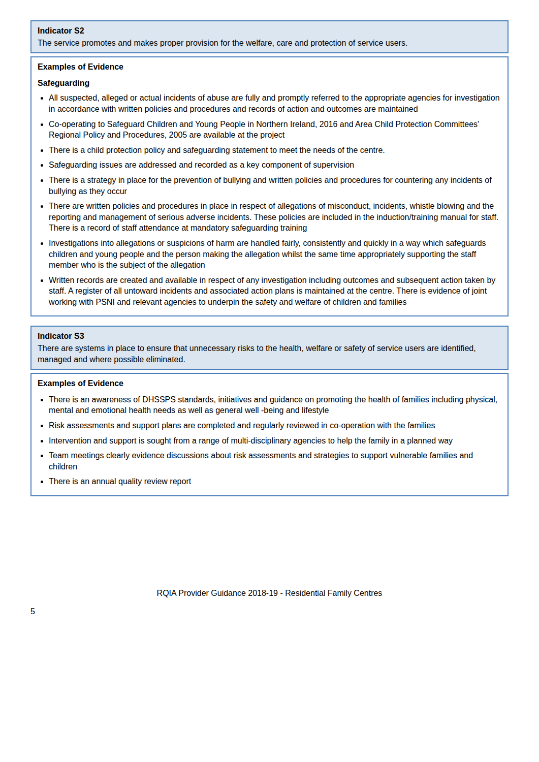Indicator S2
The service promotes and makes proper provision for the welfare, care and protection of service users.
Examples of Evidence
Safeguarding
All suspected, alleged or actual incidents of abuse are fully and promptly referred to the appropriate agencies for investigation in accordance with written policies and procedures and records of action and outcomes are maintained
Co-operating to Safeguard Children and Young People in Northern Ireland, 2016 and Area Child Protection Committees' Regional Policy and Procedures, 2005 are available at the project
There is a child protection policy and safeguarding statement to meet the needs of the centre.
Safeguarding issues are addressed and recorded as a key component of supervision
There is a strategy in place for the prevention of bullying and written policies and procedures for countering any incidents of bullying as they occur
There are written policies and procedures in place in respect of allegations of misconduct, incidents, whistle blowing and the reporting and management of serious adverse incidents. These policies are included in the induction/training manual for staff. There is a record of staff attendance at mandatory safeguarding training
Investigations into allegations or suspicions of harm are handled fairly, consistently and quickly in a way which safeguards children and young people and the person making the allegation whilst the same time appropriately supporting the staff member who is the subject of the allegation
Written records are created and available in respect of any investigation including outcomes and subsequent action taken by staff. A register of all untoward incidents and associated action plans is maintained at the centre. There is evidence of joint working with PSNI and relevant agencies to underpin the safety and welfare of children and families
Indicator S3
There are systems in place to ensure that unnecessary risks to the health, welfare or safety of service users are identified, managed and where possible eliminated.
Examples of Evidence
There is an awareness of DHSSPS standards, initiatives and guidance on promoting the health of families including physical, mental and emotional health needs as well as general well -being and lifestyle
Risk assessments and support plans are completed and regularly reviewed in co-operation with the families
Intervention and support is sought from a range of multi-disciplinary agencies to help the family in a planned way
Team meetings clearly evidence discussions about risk assessments and strategies to support vulnerable families and children
There is an annual quality review report
RQIA Provider Guidance 2018-19 - Residential Family Centres
5